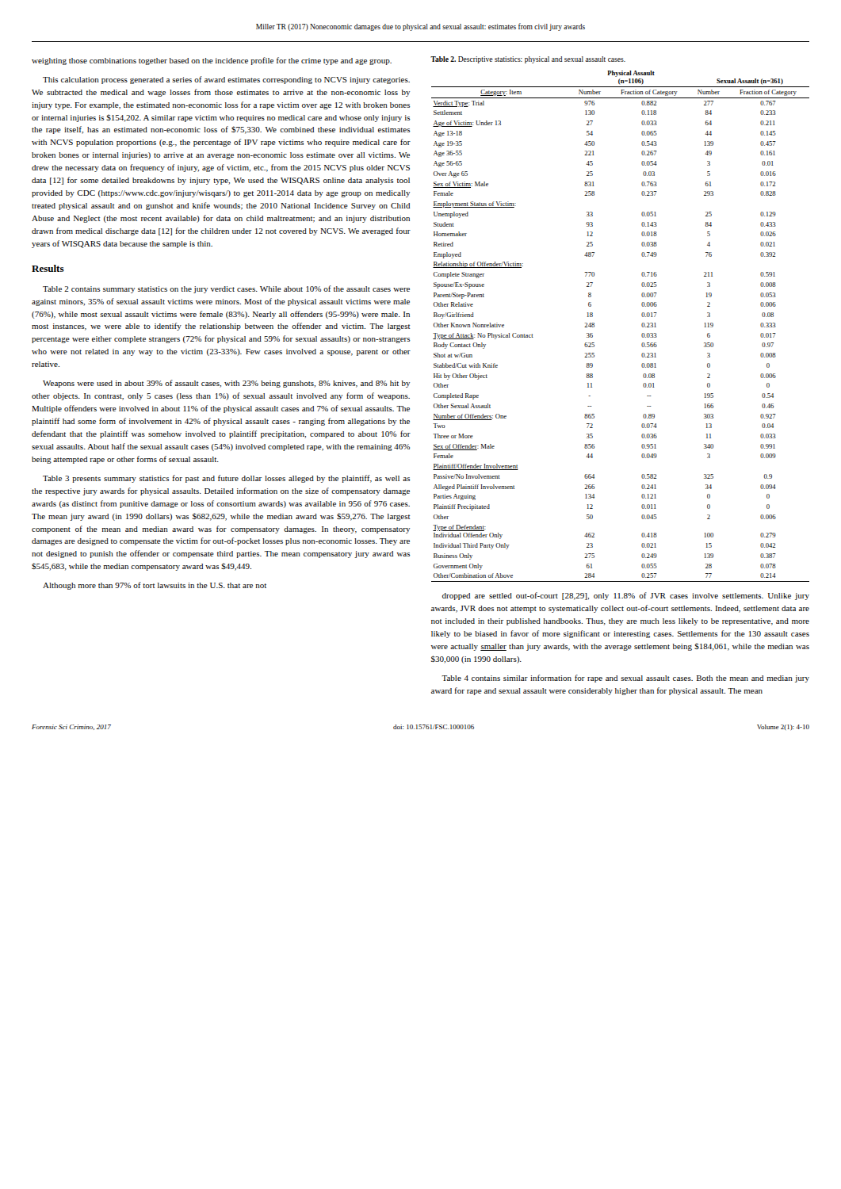Miller TR (2017) Noneconomic damages due to physical and sexual assault: estimates from civil jury awards
weighting those combinations together based on the incidence profile for the crime type and age group.
This calculation process generated a series of award estimates corresponding to NCVS injury categories. We subtracted the medical and wage losses from those estimates to arrive at the non-economic loss by injury type. For example, the estimated non-economic loss for a rape victim over age 12 with broken bones or internal injuries is $154,202. A similar rape victim who requires no medical care and whose only injury is the rape itself, has an estimated non-economic loss of $75,330. We combined these individual estimates with NCVS population proportions (e.g., the percentage of IPV rape victims who require medical care for broken bones or internal injuries) to arrive at an average non-economic loss estimate over all victims. We drew the necessary data on frequency of injury, age of victim, etc., from the 2015 NCVS plus older NCVS data [12] for some detailed breakdowns by injury type, We used the WISQARS online data analysis tool provided by CDC (https://www.cdc.gov/injury/wisqars/) to get 2011-2014 data by age group on medically treated physical assault and on gunshot and knife wounds; the 2010 National Incidence Survey on Child Abuse and Neglect (the most recent available) for data on child maltreatment; and an injury distribution drawn from medical discharge data [12] for the children under 12 not covered by NCVS. We averaged four years of WISQARS data because the sample is thin.
Results
Table 2 contains summary statistics on the jury verdict cases. While about 10% of the assault cases were against minors, 35% of sexual assault victims were minors. Most of the physical assault victims were male (76%), while most sexual assault victims were female (83%). Nearly all offenders (95-99%) were male. In most instances, we were able to identify the relationship between the offender and victim. The largest percentage were either complete strangers (72% for physical and 59% for sexual assaults) or non-strangers who were not related in any way to the victim (23-33%). Few cases involved a spouse, parent or other relative.
Weapons were used in about 39% of assault cases, with 23% being gunshots, 8% knives, and 8% hit by other objects. In contrast, only 5 cases (less than 1%) of sexual assault involved any form of weapons. Multiple offenders were involved in about 11% of the physical assault cases and 7% of sexual assaults. The plaintiff had some form of involvement in 42% of physical assault cases - ranging from allegations by the defendant that the plaintiff was somehow involved to plaintiff precipitation, compared to about 10% for sexual assaults. About half the sexual assault cases (54%) involved completed rape, with the remaining 46% being attempted rape or other forms of sexual assault.
Table 3 presents summary statistics for past and future dollar losses alleged by the plaintiff, as well as the respective jury awards for physical assaults. Detailed information on the size of compensatory damage awards (as distinct from punitive damage or loss of consortium awards) was available in 956 of 976 cases. The mean jury award (in 1990 dollars) was $682,629, while the median award was $59,276. The largest component of the mean and median award was for compensatory damages. In theory, compensatory damages are designed to compensate the victim for out-of-pocket losses plus non-economic losses. They are not designed to punish the offender or compensate third parties. The mean compensatory jury award was $545,683, while the median compensatory award was $49,449.
Although more than 97% of tort lawsuits in the U.S. that are not
Table 2. Descriptive statistics: physical and sexual assault cases.
| | Physical Assault (n=1106) | Sexual Assault (n=361) |
| --- | --- | --- |
| Category : Item | Number | Fraction of Category | Number | Fraction of Category |
| Verdict Type : Trial | 976 | 0.882 | 277 | 0.767 |
| Settlement | 130 | 0.118 | 84 | 0.233 |
| Age of Victim : Under 13 | 27 | 0.033 | 64 | 0.211 |
| Age 13-18 | 54 | 0.065 | 44 | 0.145 |
| Age 19-35 | 450 | 0.543 | 139 | 0.457 |
| Age 36-55 | 221 | 0.267 | 49 | 0.161 |
| Age 56-65 | 45 | 0.054 | 3 | 0.01 |
| Over Age 65 | 25 | 0.03 | 5 | 0.016 |
| Sex of Victim : Male | 831 | 0.763 | 61 | 0.172 |
| Female | 258 | 0.237 | 293 | 0.828 |
| Employment Status of Victim : | | | | |
| Unemployed | 33 | 0.051 | 25 | 0.129 |
| Student | 93 | 0.143 | 84 | 0.433 |
| Homemaker | 12 | 0.018 | 5 | 0.026 |
| Retired | 25 | 0.038 | 4 | 0.021 |
| Employed | 487 | 0.749 | 76 | 0.392 |
| Relationship of Offender/Victim : | | | | |
| Complete Stranger | 770 | 0.716 | 211 | 0.591 |
| Spouse/Ex-Spouse | 27 | 0.025 | 3 | 0.008 |
| Parent/Step-Parent | 8 | 0.007 | 19 | 0.053 |
| Other Relative | 6 | 0.006 | 2 | 0.006 |
| Boy/Girlfriend | 18 | 0.017 | 3 | 0.08 |
| Other Known Nonrelative | 248 | 0.231 | 119 | 0.333 |
| Type of Attack : No Physical Contact | 36 | 0.033 | 6 | 0.017 |
| Body Contact Only | 625 | 0.566 | 350 | 0.97 |
| Shot at w/Gun | 255 | 0.231 | 3 | 0.008 |
| Stabbed/Cut with Knife | 89 | 0.081 | 0 | 0 |
| Hit by Other Object | 88 | 0.08 | 2 | 0.006 |
| Other | 11 | 0.01 | 0 | 0 |
| Completed Rape | - | -- | 195 | 0.54 |
| Other Sexual Assault | -- | -- | 166 | 0.46 |
| Number of Offenders : One | 865 | 0.89 | 303 | 0.927 |
| Two | 72 | 0.074 | 13 | 0.04 |
| Three or More | 35 | 0.036 | 11 | 0.033 |
| Sex of Offender : Male | 856 | 0.951 | 340 | 0.991 |
| Female | 44 | 0.049 | 3 | 0.009 |
| Plaintiff/Offender Involvement | | | | |
| Passive/No Involvement | 664 | 0.582 | 325 | 0.9 |
| Alleged Plaintiff Involvement | 266 | 0.241 | 34 | 0.094 |
| Parties Arguing | 134 | 0.121 | 0 | 0 |
| Plaintiff Precipitated | 12 | 0.011 | 0 | 0 |
| Other | 50 | 0.045 | 2 | 0.006 |
| Type of Defendant : Individual Offender Only | 462 | 0.418 | 100 | 0.279 |
| Individual Third Party Only | 23 | 0.021 | 15 | 0.042 |
| Business Only | 275 | 0.249 | 139 | 0.387 |
| Government Only | 61 | 0.055 | 28 | 0.078 |
| Other/Combination of Above | 284 | 0.257 | 77 | 0.214 |
dropped are settled out-of-court [28,29], only 11.8% of JVR cases involve settlements. Unlike jury awards, JVR does not attempt to systematically collect out-of-court settlements. Indeed, settlement data are not included in their published handbooks. Thus, they are much less likely to be representative, and more likely to be biased in favor of more significant or interesting cases. Settlements for the 130 assault cases were actually smaller than jury awards, with the average settlement being $184,061, while the median was $30,000 (in 1990 dollars).
Table 4 contains similar information for rape and sexual assault cases. Both the mean and median jury award for rape and sexual assault were considerably higher than for physical assault. The mean
Forensic Sci Crimino, 2017
doi: 10.15761/FSC.1000106
Volume 2(1): 4-10